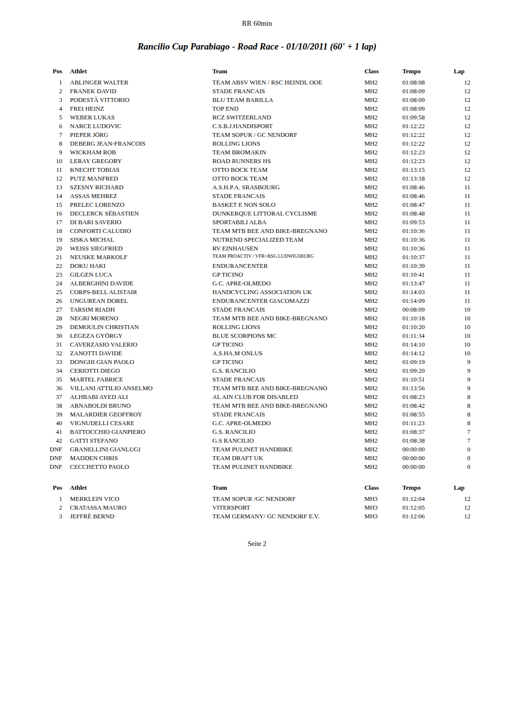RR 60min
Rancilio Cup Parabiago - Road Race - 01/10/2011 (60' + 1 lap)
| Pos | Athlet | Team | Class | Tempo | Lap |
| --- | --- | --- | --- | --- | --- |
| 1 | ABLINGER WALTER | TEAM ABSV WIEN / RSC HEINDL OOE | MH2 | 01:08:08 | 12 |
| 2 | FRANEK DAVID | STADE FRANCAIS | MH2 | 01:08:09 | 12 |
| 3 | PODESTÀ VITTORIO | BLU TEAM BARILLA | MH2 | 01:08:09 | 12 |
| 4 | FREI HEINZ | TOP END | MH2 | 01:08:09 | 12 |
| 5 | WEBER LUKAS | RCZ SWITZERLAND | MH2 | 01:09:58 | 12 |
| 6 | NARCE LUDOVIC | C.S.B.J.HANDISPORT | MH2 | 01:12:22 | 12 |
| 7 | PIEPER JÖRG | TEAM SOPUR / GC NENDORF | MH2 | 01:12:22 | 12 |
| 8 | DEBERG JEAN-FRANCOIS | ROLLING LIONS | MH2 | 01:12:22 | 12 |
| 9 | WICKHAM ROB | TEAM BROMAKIN | MH2 | 01:12:23 | 12 |
| 10 | LERAY GREGORY | ROAD RUNNERS HS | MH2 | 01:12:23 | 12 |
| 11 | KNECHT TOBIAS | OTTO BOCK TEAM | MH2 | 01:13:15 | 12 |
| 12 | PUTZ MANFRED | OTTO BOCK TEAM | MH2 | 01:13:18 | 12 |
| 13 | SZESNY RICHARD | A.S.H.P.A. SRASBOURG | MH2 | 01:08:46 | 11 |
| 14 | ASSAS MEHREZ | STADE FRANCAIS | MH2 | 01:08:46 | 11 |
| 15 | PRELEC LORENZO | BASKET E NON SOLO | MH2 | 01:08:47 | 11 |
| 16 | DECLERCK SÉBASTIEN | DUNKERQUE LITTORAL CYCLISME | MH2 | 01:08:48 | 11 |
| 17 | DI BARI SAVERIO | SPORTABILI ALBA | MH2 | 01:09:53 | 11 |
| 18 | CONFORTI CALUDIO | TEAM MTB BEE AND BIKE-BREGNANO | MH2 | 01:10:36 | 11 |
| 19 | SISKA MICHAL | NUTREND SPECIALIZED TEAM | MH2 | 01:10:36 | 11 |
| 20 | WEISS SIEGFRIED | RV EINHAUSEN | MH2 | 01:10:36 | 11 |
| 21 | NEUSKE MARKOLF | TEAM PROACTIV / VFR+RSG LUDWIGSBURG | MH2 | 01:10:37 | 11 |
| 22 | DOKU HAKI | ENDURANCENTER | MH2 | 01:10:39 | 11 |
| 23 | GILGEN LUCA | GP TICINO | MH2 | 01:10:41 | 11 |
| 24 | ALBERGHINI DAVIDE | G.C. APRE-OLMEDO | MH2 | 01:13:47 | 11 |
| 25 | CORPS-BELL ALISTAIR | HANDCYCLING ASSOCIATION UK | MH2 | 01:14:03 | 11 |
| 26 | UNGUREAN DOREL | ENDURANCENTER GIACOMAZZI | MH2 | 01:14:09 | 11 |
| 27 | TARSIM RIADH | STADE FRANCAIS | MH2 | 00:08:09 | 10 |
| 28 | NEGRI MORENO | TEAM MTB BEE AND BIKE-BREGNANO | MH2 | 01:10:18 | 10 |
| 29 | DEMOULIN CHRISTIAN | ROLLING LIONS | MH2 | 01:10:20 | 10 |
| 30 | LEGEZA GYÖRGY | BLUE SCORPIONS MC | MH2 | 01:11:34 | 10 |
| 31 | CAVERZASIO VALERIO | GP TICINO | MH2 | 01:14:10 | 10 |
| 32 | ZANOTTI DAVIDE | A.S.HA.M ONLUS | MH2 | 01:14:12 | 10 |
| 33 | DONGHI GIAN PAOLO | GP TICINO | MH2 | 01:09:19 | 9 |
| 34 | CERIOTTI DIEGO | G.S. RANCILIO | MH2 | 01:09:20 | 9 |
| 35 | MARTEL FABRICE | STADE FRANCAIS | MH2 | 01:10:51 | 9 |
| 36 | VILLANI ATTILIO ANSELMO | TEAM MTB BEE AND BIKE-BREGNANO | MH2 | 01:13:56 | 9 |
| 37 | ALHBABI AYED ALI | AL AIN CLUB FOR DISABLED | MH2 | 01:08:23 | 8 |
| 38 | ARNABOLDI BRUNO | TEAM MTB BEE AND BIKE-BREGNANO | MH2 | 01:08:42 | 8 |
| 39 | MALARDIER GEOFFROY | STADE FRANCAIS | MH2 | 01:08:55 | 8 |
| 40 | VIGNUDELLI CESARE | G.C. APRE-OLMEDO | MH2 | 01:11:23 | 8 |
| 41 | BATTOCCHIO GIANPIERO | G.S. RANCILIO | MH2 | 01:08:37 | 7 |
| 42 | GATTI STEFANO | G.S RANCILIO | MH2 | 01:08:38 | 7 |
| DNF | GRANELLINI GIANLUGI | TEAM PULINET HANDBIKE | MH2 | 00:00:00 | 0 |
| DNF | MADDEN CHRIS | TEAM DRAFT UK | MH2 | 00:00:00 | 0 |
| DNF | CECCHETTO PAOLO | TEAM PULINET HANDBIKE | MH2 | 00:00:00 | 0 |
| Pos | Athlet | Team | Class | Tempo | Lap |
| 1 | MERKLEIN VICO | TEAM SOPUR /GC NENDORF | MH3 | 01:12:04 | 12 |
| 2 | CRATASSA MAURO | VITERSPORT | MH3 | 01:12:05 | 12 |
| 3 | JEFFRÉ BERND | TEAM GERMANY/ GC NENDORF E.V. | MH3 | 01:12:06 | 12 |
Seite 2